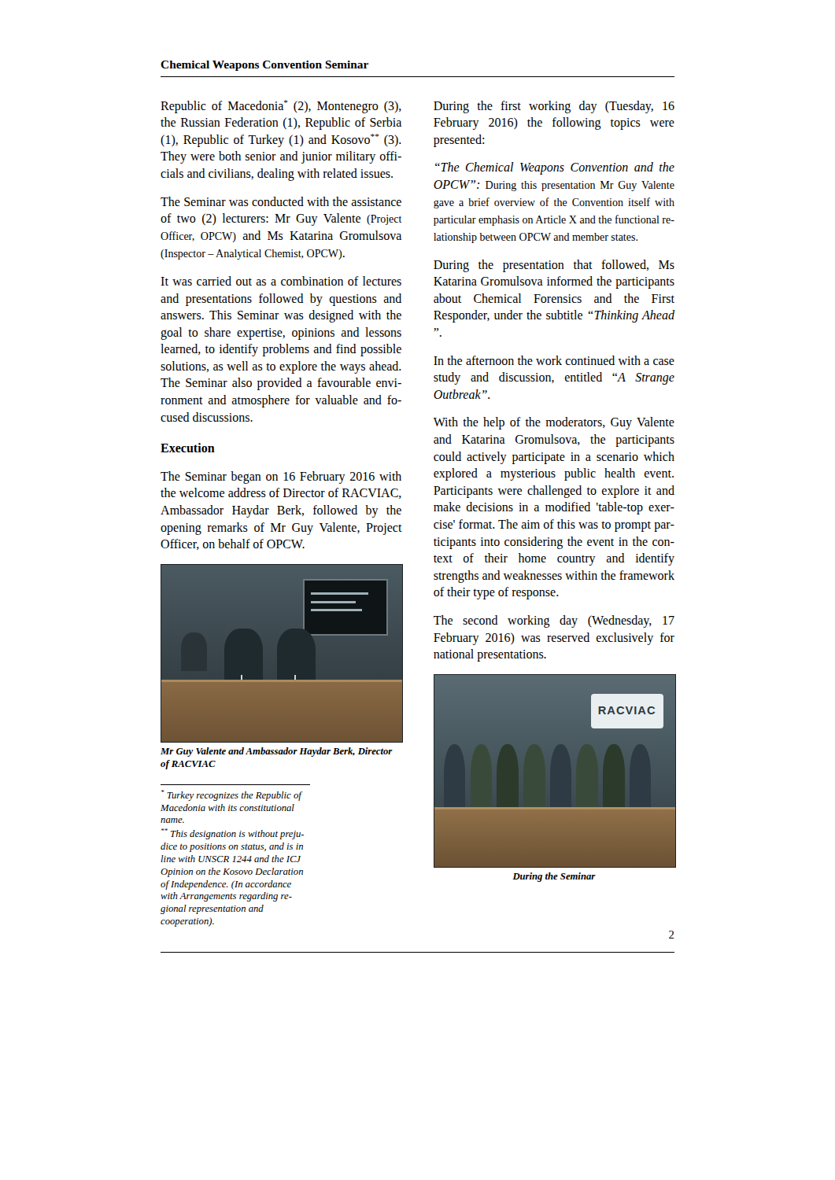Chemical Weapons Convention Seminar
Republic of Macedonia* (2), Montenegro (3), the Russian Federation (1), Republic of Serbia (1), Republic of Turkey (1) and Kosovo** (3). They were both senior and junior military officials and civilians, dealing with related issues.
The Seminar was conducted with the assistance of two (2) lecturers: Mr Guy Valente (Project Officer, OPCW) and Ms Katarina Gromulsova (Inspector – Analytical Chemist, OPCW).
It was carried out as a combination of lectures and presentations followed by questions and answers. This Seminar was designed with the goal to share expertise, opinions and lessons learned, to identify problems and find possible solutions, as well as to explore the ways ahead. The Seminar also provided a favourable environment and atmosphere for valuable and focused discussions.
Execution
The Seminar began on 16 February 2016 with the welcome address of Director of RACVIAC, Ambassador Haydar Berk, followed by the opening remarks of Mr Guy Valente, Project Officer, on behalf of OPCW.
Mr Guy Valente and Ambassador Haydar Berk, Director of RACVIAC
* Turkey recognizes the Republic of Macedonia with its constitutional name.
** This designation is without prejudice to positions on status, and is in line with UNSCR 1244 and the ICJ Opinion on the Kosovo Declaration of Independence. (In accordance with Arrangements regarding regional representation and cooperation).
During the first working day (Tuesday, 16 February 2016) the following topics were presented:
“The Chemical Weapons Convention and the OPCW”: During this presentation Mr Guy Valente gave a brief overview of the Convention itself with particular emphasis on Article X and the functional relationship between OPCW and member states.
During the presentation that followed, Ms Katarina Gromulsova informed the participants about Chemical Forensics and the First Responder, under the subtitle “Thinking Ahead ”.
In the afternoon the work continued with a case study and discussion, entitled “A Strange Outbreak”.
With the help of the moderators, Guy Valente and Katarina Gromulsova, the participants could actively participate in a scenario which explored a mysterious public health event. Participants were challenged to explore it and make decisions in a modified 'table-top exercise' format. The aim of this was to prompt participants into considering the event in the context of their home country and identify strengths and weaknesses within the framework of their type of response.
The second working day (Wednesday, 17 February 2016) was reserved exclusively for national presentations.
RACVIAC
During the Seminar
2